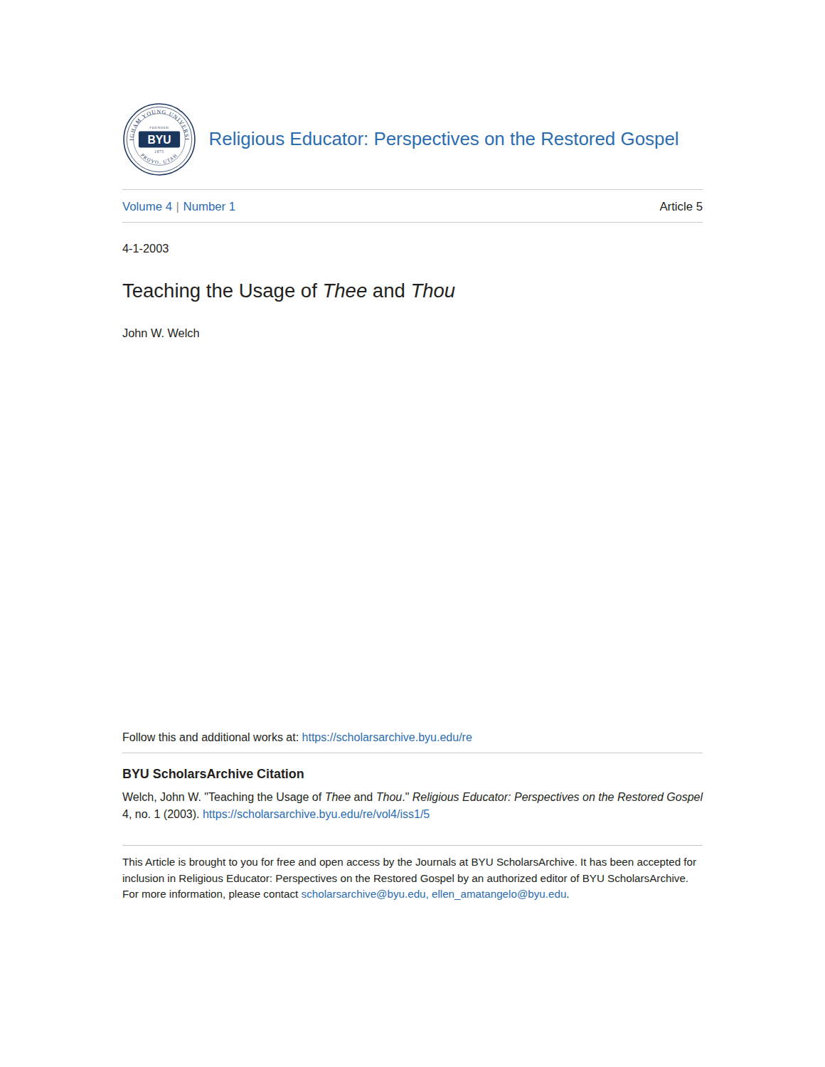BRIGHAM YOUNG UNIVERSITY PROVO, UTAH BYU FOUNDED 1875
Religious Educator: Perspectives on the Restored Gospel
Volume 4|Number 1 Article 5
4-1-2003
Teaching the Usage of Thee and Thou
John W. Welch
Follow this and additional works at: https://scholarsarchive.byu.edu/re
BYU ScholarsArchive Citation
Welch, John W. "Teaching the Usage of Thee and Thou." Religious Educator: Perspectives on the Restored Gospel 4, no. 1 (2003). https://scholarsarchive.byu.edu/re/vol4/iss1/5
This Article is brought to you for free and open access by the Journals at BYU ScholarsArchive. It has been accepted for inclusion in Religious Educator: Perspectives on the Restored Gospel by an authorized editor of BYU ScholarsArchive. For more information, please contact scholarsarchive@byu.edu, ellen_amatangelo@byu.edu.